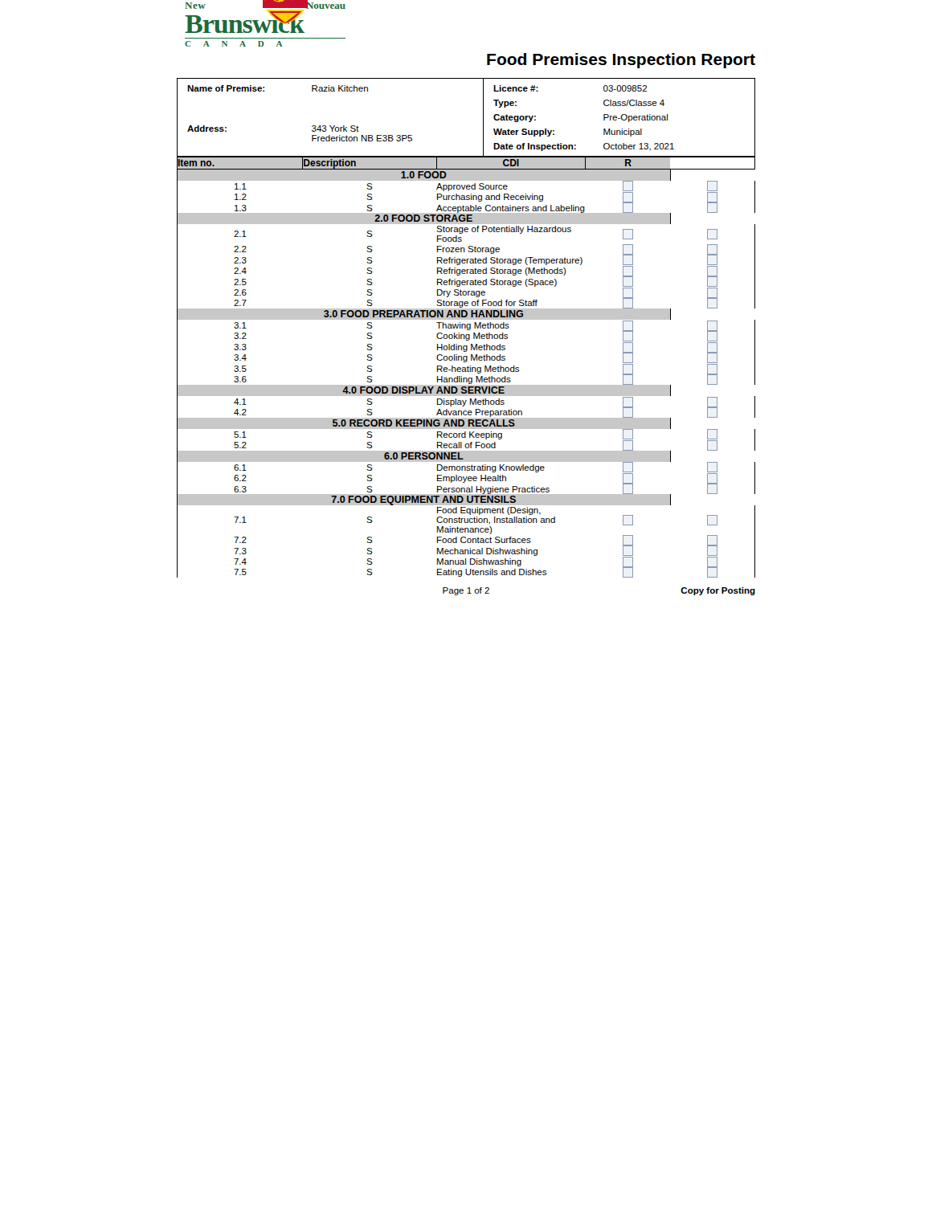New Nouveau
Brunswick
C A N A D A
Food Premises Inspection Report
| / Name of Premise: / Razia Kitchen / / Address: / 343 York St Fredericton NB E3B 3P5 / | / Licence #: / 03-009852 / / Type: / Class/Classe 4 / / Category: / Pre-Operational / / Water Supply: / Municipal / / Date of Inspection: / October 13, 2021 / |
| Item no. | Description | CDI | R |
| 1.0 FOOD |
| 1.1 | S | Approved Source | | |
| 1.2 | S | Purchasing and Receiving | | |
| 1.3 | S | Acceptable Containers and Labeling | | |
| 2.0 FOOD STORAGE |
| 2.1 | S | Storage of Potentially Hazardous Foods | | |
| 2.2 | S | Frozen Storage | | |
| 2.3 | S | Refrigerated Storage (Temperature) | | |
| 2.4 | S | Refrigerated Storage (Methods) | | |
| 2.5 | S | Refrigerated Storage (Space) | | |
| 2.6 | S | Dry Storage | | |
| 2.7 | S | Storage of Food for Staff | | |
| 3.0 FOOD PREPARATION AND HANDLING |
| 3.1 | S | Thawing Methods | | |
| 3.2 | S | Cooking Methods | | |
| 3.3 | S | Holding Methods | | |
| 3.4 | S | Cooling Methods | | |
| 3.5 | S | Re-heating Methods | | |
| 3.6 | S | Handling Methods | | |
| 4.0 FOOD DISPLAY AND SERVICE |
| 4.1 | S | Display Methods | | |
| 4.2 | S | Advance Preparation | | |
| 5.0 RECORD KEEPING AND RECALLS |
| 5.1 | S | Record Keeping | | |
| 5.2 | S | Recall of Food | | |
| 6.0 PERSONNEL |
| 6.1 | S | Demonstrating Knowledge | | |
| 6.2 | S | Employee Health | | |
| 6.3 | S | Personal Hygiene Practices | | |
| 7.0 FOOD EQUIPMENT AND UTENSILS |
| 7.1 | S | Food Equipment (Design, Construction, Installation and Maintenance) | | |
| 7.2 | S | Food Contact Surfaces | | |
| 7.3 | S | Mechanical Dishwashing | | |
| 7.4 | S | Manual Dishwashing | | |
| 7.5 | S | Eating Utensils and Dishes | | |
Page 1 of 2
Copy for Posting